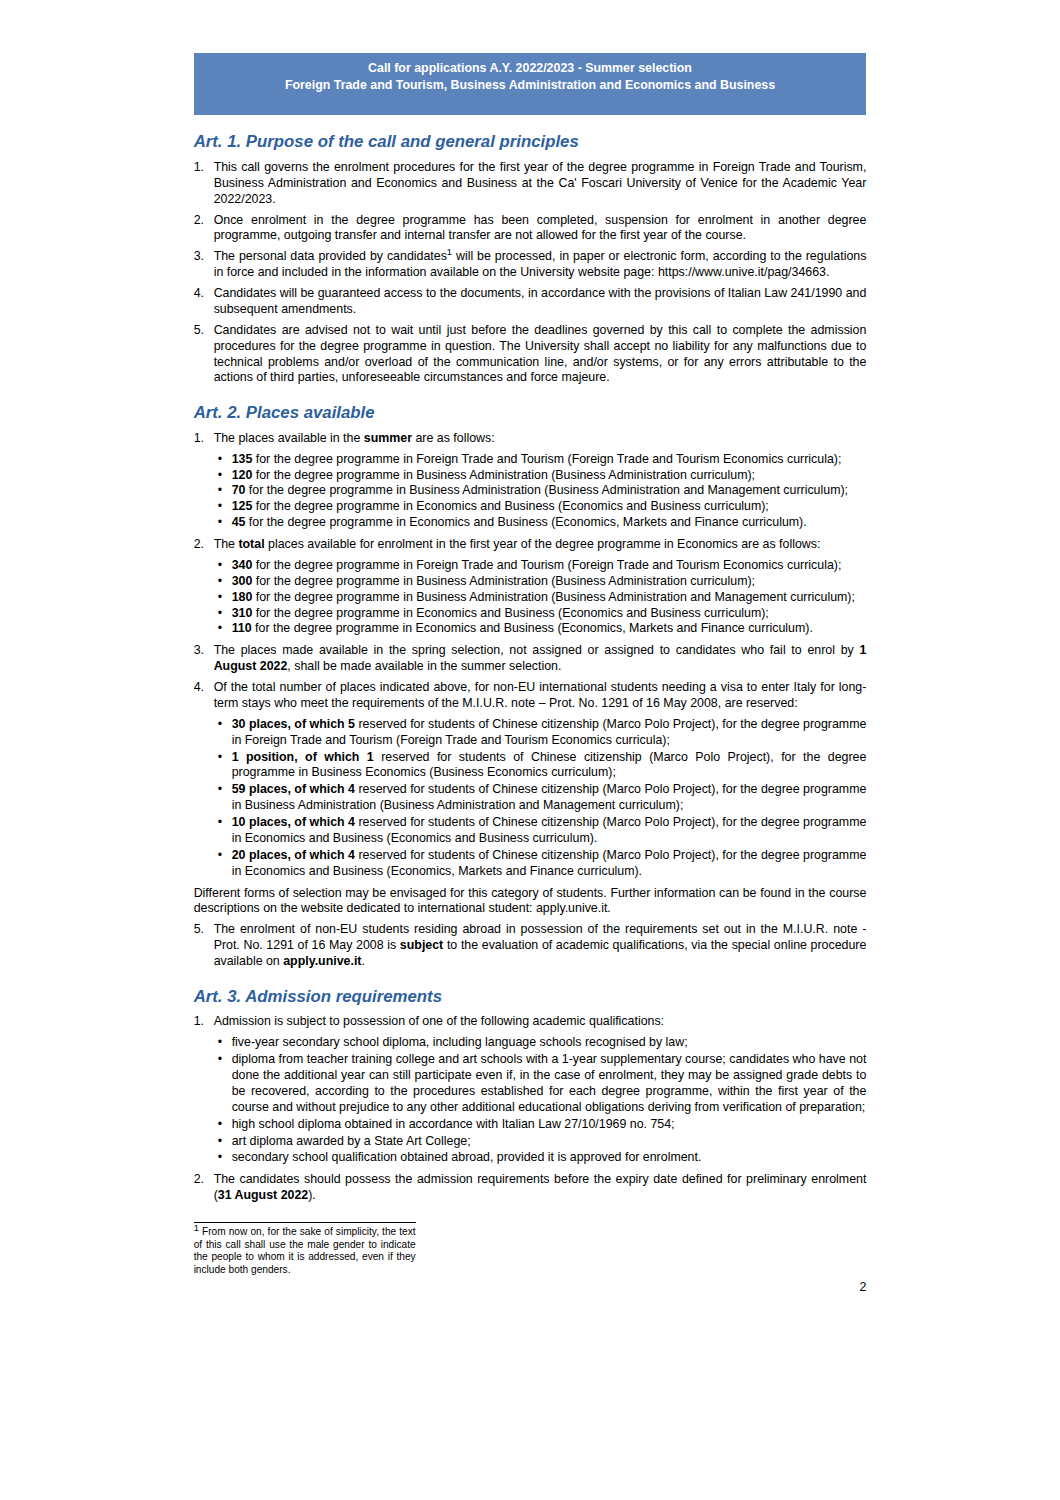Call for applications A.Y. 2022/2023 - Summer selection
Foreign Trade and Tourism, Business Administration and Economics and Business
Art. 1. Purpose of the call and general principles
1.
This call governs the enrolment procedures for the first year of the degree programme in Foreign Trade and Tourism, Business Administration and Economics and Business at the Ca' Foscari University of Venice for the Academic Year 2022/2023.
2.
Once enrolment in the degree programme has been completed, suspension for enrolment in another degree programme, outgoing transfer and internal transfer are not allowed for the first year of the course.
3.
The personal data provided by candidates1 will be processed, in paper or electronic form, according to the regulations in force and included in the information available on the University website page: https://www.unive.it/pag/34663.
4.
Candidates will be guaranteed access to the documents, in accordance with the provisions of Italian Law 241/1990 and subsequent amendments.
5.
Candidates are advised not to wait until just before the deadlines governed by this call to complete the admission procedures for the degree programme in question. The University shall accept no liability for any malfunctions due to technical problems and/or overload of the communication line, and/or systems, or for any errors attributable to the actions of third parties, unforeseeable circumstances and force majeure.
Art. 2. Places available
1.
The places available in the summer are as follows:
135 for the degree programme in Foreign Trade and Tourism (Foreign Trade and Tourism Economics curricula);
120 for the degree programme in Business Administration (Business Administration curriculum);
70 for the degree programme in Business Administration (Business Administration and Management curriculum);
125 for the degree programme in Economics and Business (Economics and Business curriculum);
45 for the degree programme in Economics and Business (Economics, Markets and Finance curriculum).
2.
The total places available for enrolment in the first year of the degree programme in Economics are as follows:
340 for the degree programme in Foreign Trade and Tourism (Foreign Trade and Tourism Economics curricula);
300 for the degree programme in Business Administration (Business Administration curriculum);
180 for the degree programme in Business Administration (Business Administration and Management curriculum);
310 for the degree programme in Economics and Business (Economics and Business curriculum);
110 for the degree programme in Economics and Business (Economics, Markets and Finance curriculum).
3.
The places made available in the spring selection, not assigned or assigned to candidates who fail to enrol by 1 August 2022, shall be made available in the summer selection.
4.
Of the total number of places indicated above, for non-EU international students needing a visa to enter Italy for long-term stays who meet the requirements of the M.I.U.R. note – Prot. No. 1291 of 16 May 2008, are reserved:
30 places, of which 5 reserved for students of Chinese citizenship (Marco Polo Project), for the degree programme in Foreign Trade and Tourism (Foreign Trade and Tourism Economics curricula);
1 position, of which 1 reserved for students of Chinese citizenship (Marco Polo Project), for the degree programme in Business Economics (Business Economics curriculum);
59 places, of which 4 reserved for students of Chinese citizenship (Marco Polo Project), for the degree programme in Business Administration (Business Administration and Management curriculum);
10 places, of which 4 reserved for students of Chinese citizenship (Marco Polo Project), for the degree programme in Economics and Business (Economics and Business curriculum).
20 places, of which 4 reserved for students of Chinese citizenship (Marco Polo Project), for the degree programme in Economics and Business (Economics, Markets and Finance curriculum).
Different forms of selection may be envisaged for this category of students. Further information can be found in the course descriptions on the website dedicated to international student: apply.unive.it.
5.
The enrolment of non-EU students residing abroad in possession of the requirements set out in the M.I.U.R. note - Prot. No. 1291 of 16 May 2008 is subject to the evaluation of academic qualifications, via the special online procedure available on apply.unive.it.
Art. 3. Admission requirements
1.
Admission is subject to possession of one of the following academic qualifications:
five-year secondary school diploma, including language schools recognised by law;
diploma from teacher training college and art schools with a 1-year supplementary course; candidates who have not done the additional year can still participate even if, in the case of enrolment, they may be assigned grade debts to be recovered, according to the procedures established for each degree programme, within the first year of the course and without prejudice to any other additional educational obligations deriving from verification of preparation;
high school diploma obtained in accordance with Italian Law 27/10/1969 no. 754;
art diploma awarded by a State Art College;
secondary school qualification obtained abroad, provided it is approved for enrolment.
2.
The candidates should possess the admission requirements before the expiry date defined for preliminary enrolment (31 August 2022).
1 From now on, for the sake of simplicity, the text of this call shall use the male gender to indicate the people to whom it is addressed, even if they include both genders.
2